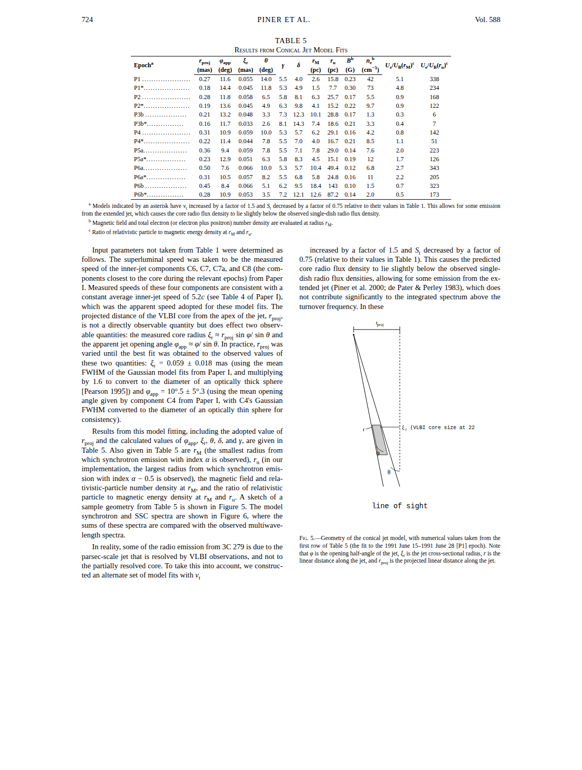724 PINER ET AL. Vol. 588
TABLE 5 Results from Conical Jet Model Fits
| Epoch a | r proj | φ app | ξ r | θ | γ | δ | r M | r u | B b | n e b | U e / U B ( r M ) c | U e / U B ( r u ) c |
| --- | --- | --- | --- | --- | --- | --- | --- | --- | --- | --- | --- | --- |
| (mas) | (deg) | (mas) | (deg) | (pc) | (pc) | (G) | (cm −3 ) |
| P1 ..................... | 0.27 | 11.6 | 0.055 | 14.0 | 5.5 | 4.0 | 2.6 | 15.8 | 0.23 | 42 | 5.1 | 338 |
| P1* .................... | 0.18 | 14.4 | 0.045 | 11.8 | 5.3 | 4.9 | 1.5 | 7.7 | 0.30 | 73 | 4.8 | 234 |
| P2 ..................... | 0.28 | 11.8 | 0.058 | 6.5 | 5.8 | 8.1 | 6.3 | 25.7 | 0.17 | 5.5 | 0.9 | 168 |
| P2* .................... | 0.19 | 13.6 | 0.045 | 4.9 | 6.3 | 9.8 | 4.1 | 15.2 | 0.22 | 9.7 | 0.9 | 122 |
| P3b .................. | 0.21 | 13.2 | 0.048 | 3.3 | 7.3 | 12.3 | 10.1 | 28.8 | 0.17 | 1.3 | 0.3 | 6 |
| P3b* ................ | 0.16 | 11.7 | 0.033 | 2.6 | 8.1 | 14.3 | 7.4 | 18.6 | 0.21 | 3.3 | 0.4 | 7 |
| P4 ..................... | 0.31 | 10.9 | 0.059 | 10.0 | 5.3 | 5.7 | 6.2 | 29.1 | 0.16 | 4.2 | 0.8 | 142 |
| P4* .................... | 0.22 | 11.4 | 0.044 | 7.8 | 5.5 | 7.0 | 4.0 | 16.7 | 0.21 | 8.5 | 1.1 | 51 |
| P5a ................... | 0.36 | 9.4 | 0.059 | 7.8 | 5.5 | 7.1 | 7.8 | 29.0 | 0.14 | 7.6 | 2.0 | 223 |
| P5a* ................. | 0.23 | 12.9 | 0.051 | 6.3 | 5.8 | 8.3 | 4.5 | 15.1 | 0.19 | 12 | 1.7 | 126 |
| P6a ................... | 0.50 | 7.6 | 0.066 | 10.0 | 5.3 | 5.7 | 10.4 | 49.4 | 0.12 | 6.8 | 2.7 | 343 |
| P6a* ................. | 0.31 | 10.5 | 0.057 | 8.2 | 5.5 | 6.8 | 5.8 | 24.8 | 0.16 | 11 | 2.2 | 205 |
| P6b .................. | 0.45 | 8.4 | 0.066 | 5.1 | 6.2 | 9.5 | 18.4 | 143 | 0.10 | 1.5 | 0.7 | 323 |
| P6b* ................ | 0.28 | 10.9 | 0.053 | 3.5 | 7.2 | 12.1 | 12.6 | 87.2 | 0.14 | 2.0 | 0.5 | 173 |
a Models indicated by an asterisk have νt increased by a factor of 1.5 and St decreased by a factor of 0.75 relative to their values in Table 1. This allows for some emission from the extended jet, which causes the core radio flux density to lie slightly below the observed single-dish radio flux density.
b Magnetic field and total electron (or electron plus positron) number density are evaluated at radius rM.
c Ratio of relativistic particle to magnetic energy density at rM and ru.
Input parameters not taken from Table 1 were determined as follows. The superluminal speed was taken to be the measured speed of the inner-jet components C6, C7, C7a, and C8 (the components closest to the core during the relevant epochs) from Paper I. Measured speeds of these four components are consistent with a constant average inner-jet speed of 5.2c (see Table 4 of Paper I), which was the apparent speed adopted for these model fits. The projected distance of the VLBI core from the apex of the jet, rproj, is not a directly observable quantity but does effect two observable quantities: the measured core radius ξr ≈ rproj sin φ/ sin θ and the apparent jet opening angle φapp ≈ φ/ sin θ. In practice, rproj was varied until the best fit was obtained to the observed values of these two quantities: ξr = 0.059 ± 0.018 mas (using the mean FWHM of the Gaussian model fits from Paper I, and multiplying by 1.6 to convert to the diameter of an optically thick sphere [Pearson 1995]) and φapp = 10°.5 ± 5°.3 (using the mean opening angle given by component C4 from Paper I, with C4's Gaussian FWHM converted to the diameter of an optically thin sphere for consistency).
Results from this model fitting, including the adopted value of rproj and the calculated values of φapp, ξr, θ, δ, and γ, are given in Table 5. Also given in Table 5 are rM (the smallest radius from which synchrotron emission with index α is observed), ru (in our implementation, the largest radius from which synchrotron emission with index α − 0.5 is observed), the magnetic field and relativistic-particle number density at rM, and the ratio of relativistic particle to magnetic energy density at rM and ru. A sketch of a sample geometry from Table 5 is shown in Figure 5. The model synchrotron and SSC spectra are shown in Figure 6, where the sums of these spectra are compared with the observed multiwavelength spectra.
In reality, some of the radio emission from 3C 279 is due to the parsec-scale jet that is resolved by VLBI observations, and not to the partially resolved core. To take this into account, we constructed an alternate set of model fits with νt
increased by a factor of 1.5 and St decreased by a factor of 0.75 (relative to their values in Table 1). This causes the predicted core radio flux density to lie slightly below the observed single-dish radio flux densities, allowing for some emission from the extended jet (Piner et al. 2000; de Pater & Perley 1983), which does not contribute significantly to the integrated spectrum above the turnover frequency. In these
r proj ξ r (VLBI core size at 22 GHz) r φ θ line of sight
Fig. 5.—Geometry of the conical jet model, with numerical values taken from the first row of Table 5 (the fit to the 1991 June 15–1991 June 28 [P1] epoch). Note that φ is the opening half-angle of the jet, ξr is the jet cross-sectional radius, r is the linear distance along the jet, and rproj is the projected linear distance along the jet.